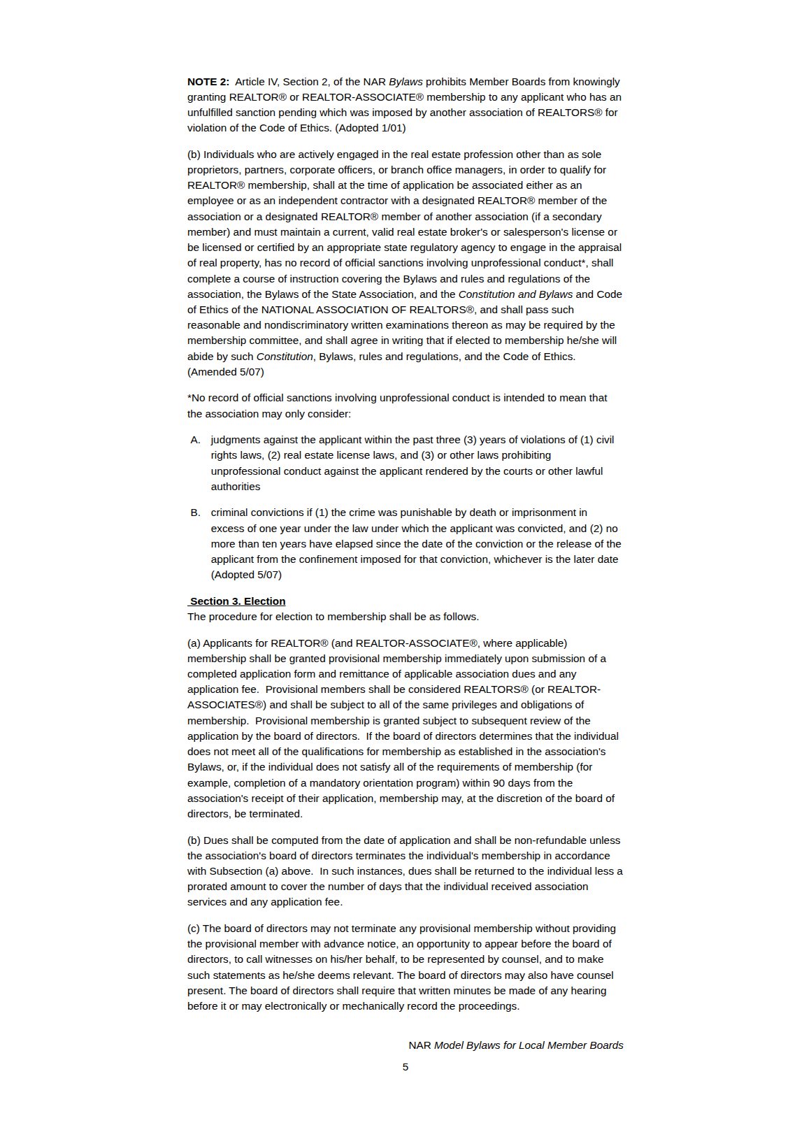NOTE 2: Article IV, Section 2, of the NAR Bylaws prohibits Member Boards from knowingly granting REALTOR® or REALTOR-ASSOCIATE® membership to any applicant who has an unfulfilled sanction pending which was imposed by another association of REALTORS® for violation of the Code of Ethics. (Adopted 1/01)
(b) Individuals who are actively engaged in the real estate profession other than as sole proprietors, partners, corporate officers, or branch office managers, in order to qualify for REALTOR® membership, shall at the time of application be associated either as an employee or as an independent contractor with a designated REALTOR® member of the association or a designated REALTOR® member of another association (if a secondary member) and must maintain a current, valid real estate broker's or salesperson's license or be licensed or certified by an appropriate state regulatory agency to engage in the appraisal of real property, has no record of official sanctions involving unprofessional conduct*, shall complete a course of instruction covering the Bylaws and rules and regulations of the association, the Bylaws of the State Association, and the Constitution and Bylaws and Code of Ethics of the NATIONAL ASSOCIATION OF REALTORS®, and shall pass such reasonable and nondiscriminatory written examinations thereon as may be required by the membership committee, and shall agree in writing that if elected to membership he/she will abide by such Constitution, Bylaws, rules and regulations, and the Code of Ethics. (Amended 5/07)
*No record of official sanctions involving unprofessional conduct is intended to mean that the association may only consider:
A. judgments against the applicant within the past three (3) years of violations of (1) civil rights laws, (2) real estate license laws, and (3) or other laws prohibiting unprofessional conduct against the applicant rendered by the courts or other lawful authorities
B. criminal convictions if (1) the crime was punishable by death or imprisonment in excess of one year under the law under which the applicant was convicted, and (2) no more than ten years have elapsed since the date of the conviction or the release of the applicant from the confinement imposed for that conviction, whichever is the later date (Adopted 5/07)
Section 3. Election
The procedure for election to membership shall be as follows.
(a) Applicants for REALTOR® (and REALTOR-ASSOCIATE®, where applicable) membership shall be granted provisional membership immediately upon submission of a completed application form and remittance of applicable association dues and any application fee. Provisional members shall be considered REALTORS® (or REALTOR-ASSOCIATES®) and shall be subject to all of the same privileges and obligations of membership. Provisional membership is granted subject to subsequent review of the application by the board of directors. If the board of directors determines that the individual does not meet all of the qualifications for membership as established in the association's Bylaws, or, if the individual does not satisfy all of the requirements of membership (for example, completion of a mandatory orientation program) within 90 days from the association's receipt of their application, membership may, at the discretion of the board of directors, be terminated.
(b) Dues shall be computed from the date of application and shall be non-refundable unless the association's board of directors terminates the individual's membership in accordance with Subsection (a) above. In such instances, dues shall be returned to the individual less a prorated amount to cover the number of days that the individual received association services and any application fee.
(c) The board of directors may not terminate any provisional membership without providing the provisional member with advance notice, an opportunity to appear before the board of directors, to call witnesses on his/her behalf, to be represented by counsel, and to make such statements as he/she deems relevant. The board of directors may also have counsel present. The board of directors shall require that written minutes be made of any hearing before it or may electronically or mechanically record the proceedings.
NAR Model Bylaws for Local Member Boards
5